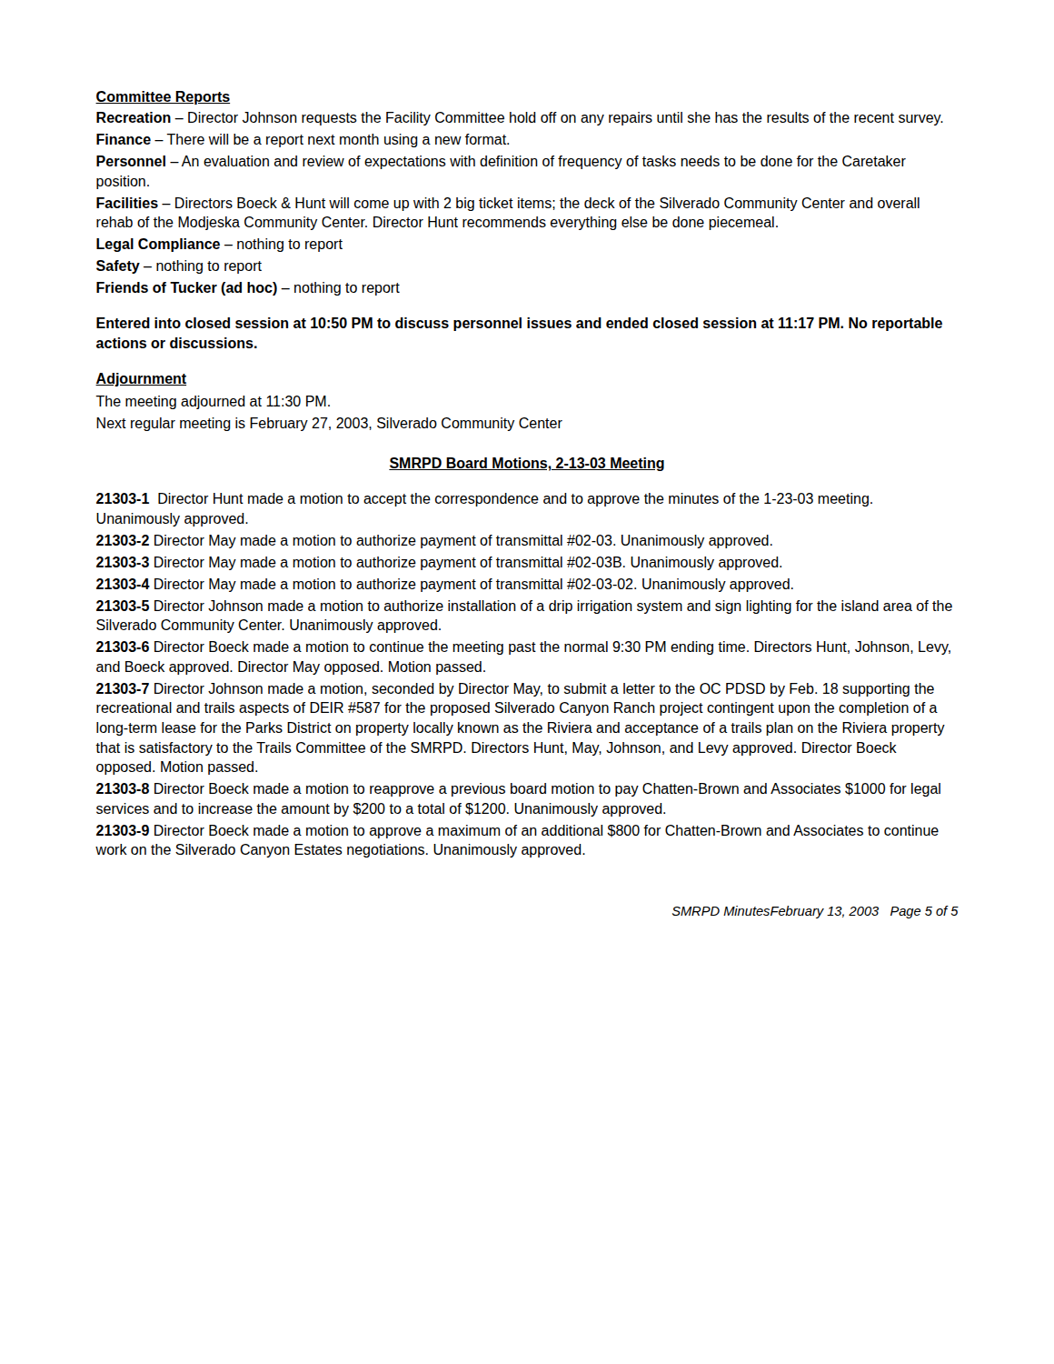Committee Reports
Recreation – Director Johnson requests the Facility Committee hold off on any repairs until she has the results of the recent survey.
Finance – There will be a report next month using a new format.
Personnel – An evaluation and review of expectations with definition of frequency of tasks needs to be done for the Caretaker position.
Facilities – Directors Boeck & Hunt will come up with 2 big ticket items; the deck of the Silverado Community Center and overall rehab of the Modjeska Community Center. Director Hunt recommends everything else be done piecemeal.
Legal Compliance – nothing to report
Safety – nothing to report
Friends of Tucker (ad hoc) – nothing to report
Entered into closed session at 10:50 PM to discuss personnel issues and ended closed session at 11:17 PM. No reportable actions or discussions.
Adjournment
The meeting adjourned at 11:30 PM.
Next regular meeting is February 27, 2003, Silverado Community Center
SMRPD Board Motions, 2-13-03 Meeting
21303-1 Director Hunt made a motion to accept the correspondence and to approve the minutes of the 1-23-03 meeting. Unanimously approved.
21303-2 Director May made a motion to authorize payment of transmittal #02-03. Unanimously approved.
21303-3 Director May made a motion to authorize payment of transmittal #02-03B. Unanimously approved.
21303-4 Director May made a motion to authorize payment of transmittal #02-03-02. Unanimously approved.
21303-5 Director Johnson made a motion to authorize installation of a drip irrigation system and sign lighting for the island area of the Silverado Community Center. Unanimously approved.
21303-6 Director Boeck made a motion to continue the meeting past the normal 9:30 PM ending time. Directors Hunt, Johnson, Levy, and Boeck approved. Director May opposed. Motion passed.
21303-7 Director Johnson made a motion, seconded by Director May, to submit a letter to the OC PDSD by Feb. 18 supporting the recreational and trails aspects of DEIR #587 for the proposed Silverado Canyon Ranch project contingent upon the completion of a long-term lease for the Parks District on property locally known as the Riviera and acceptance of a trails plan on the Riviera property that is satisfactory to the Trails Committee of the SMRPD. Directors Hunt, May, Johnson, and Levy approved. Director Boeck opposed. Motion passed.
21303-8 Director Boeck made a motion to reapprove a previous board motion to pay Chatten-Brown and Associates $1000 for legal services and to increase the amount by $200 to a total of $1200. Unanimously approved.
21303-9 Director Boeck made a motion to approve a maximum of an additional $800 for Chatten-Brown and Associates to continue work on the Silverado Canyon Estates negotiations. Unanimously approved.
SMRPD MinutesFebruary 13, 2003 Page 5 of 5